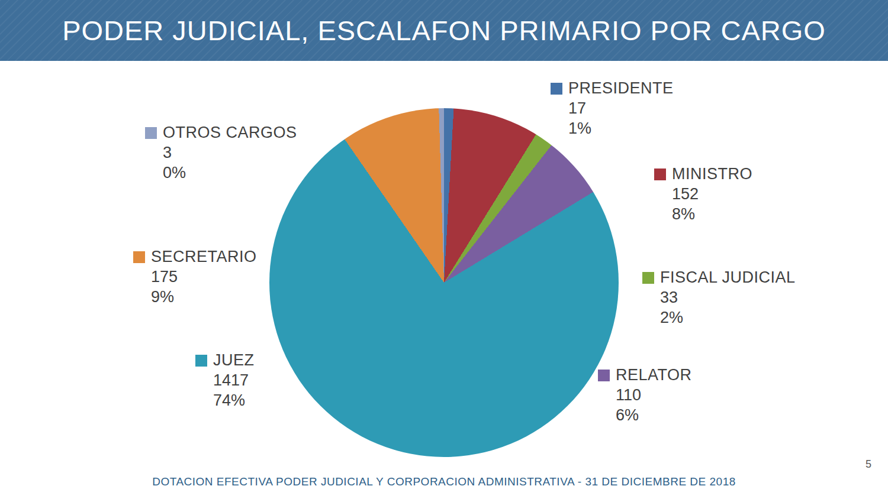Poder Judicial, Escalafon Primario por Cargo
PRESIDENTE 17 1%
MINISTRO 152 8%
FISCAL JUDICIAL 33 2%
RELATOR 110 6%
OTROS CARGOS 3 0%
SECRETARIO 175 9%
JUEZ 1417 74%
5
DOTACION EFECTIVA PODER JUDICIAL Y CORPORACION ADMINISTRATIVA - 31 DE DICIEMBRE DE 2018